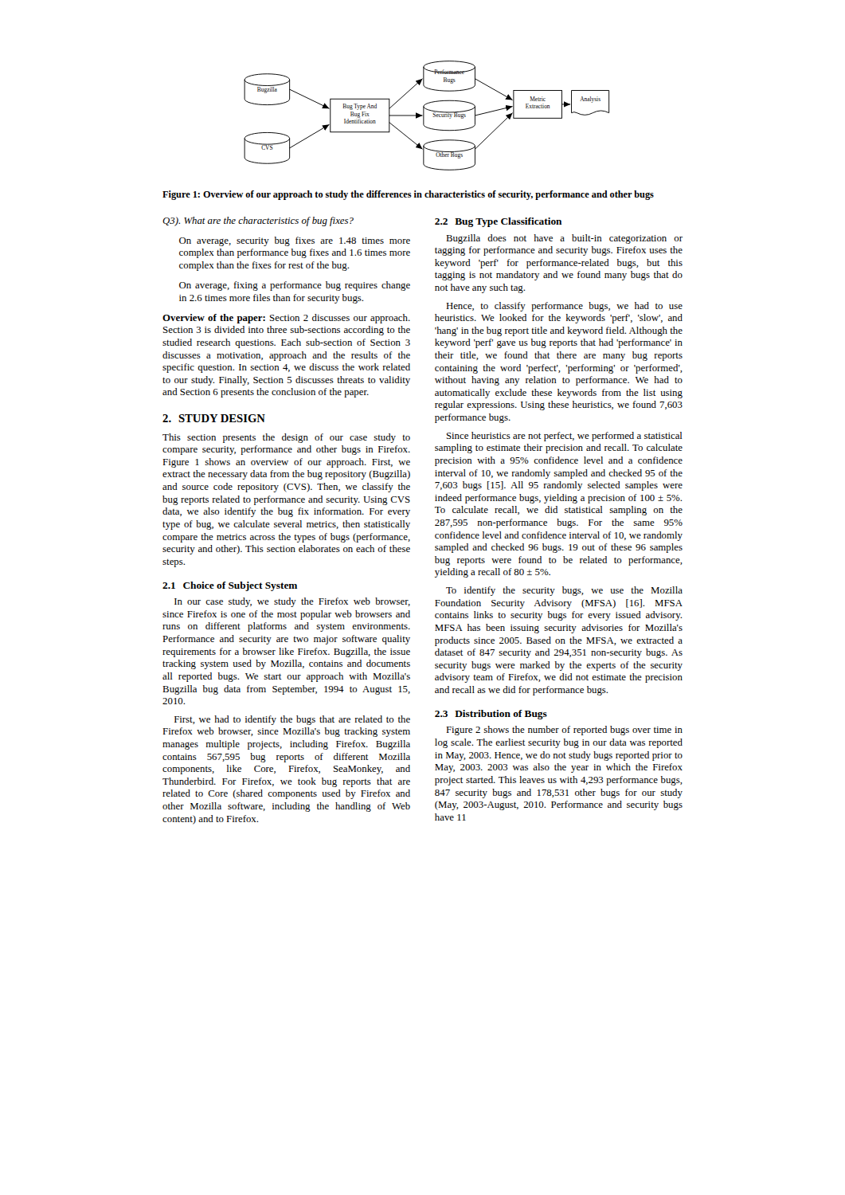Figure 1: Overview of our approach to study the differences in characteristics of security, performance and other bugs
Q3). What are the characteristics of bug fixes?
On average, security bug fixes are 1.48 times more complex than performance bug fixes and 1.6 times more complex than the fixes for rest of the bug.
On average, fixing a performance bug requires change in 2.6 times more files than for security bugs.
Overview of the paper: Section 2 discusses our approach. Section 3 is divided into three sub-sections according to the studied research questions. Each sub-section of Section 3 discusses a motivation, approach and the results of the specific question. In section 4, we discuss the work related to our study. Finally, Section 5 discusses threats to validity and Section 6 presents the conclusion of the paper.
2. STUDY DESIGN
This section presents the design of our case study to compare security, performance and other bugs in Firefox. Figure 1 shows an overview of our approach. First, we extract the necessary data from the bug repository (Bugzilla) and source code repository (CVS). Then, we classify the bug reports related to performance and security. Using CVS data, we also identify the bug fix information. For every type of bug, we calculate several metrics, then statistically compare the metrics across the types of bugs (performance, security and other). This section elaborates on each of these steps.
2.1 Choice of Subject System
In our case study, we study the Firefox web browser, since Firefox is one of the most popular web browsers and runs on different platforms and system environments. Performance and security are two major software quality requirements for a browser like Firefox. Bugzilla, the issue tracking system used by Mozilla, contains and documents all reported bugs. We start our approach with Mozilla's Bugzilla bug data from September, 1994 to August 15, 2010.
First, we had to identify the bugs that are related to the Firefox web browser, since Mozilla's bug tracking system manages multiple projects, including Firefox. Bugzilla contains 567,595 bug reports of different Mozilla components, like Core, Firefox, SeaMonkey, and Thunderbird. For Firefox, we took bug reports that are related to Core (shared components used by Firefox and other Mozilla software, including the handling of Web content) and to Firefox.
2.2 Bug Type Classification
Bugzilla does not have a built-in categorization or tagging for performance and security bugs. Firefox uses the keyword 'perf' for performance-related bugs, but this tagging is not mandatory and we found many bugs that do not have any such tag.
Hence, to classify performance bugs, we had to use heuristics. We looked for the keywords 'perf', 'slow', and 'hang' in the bug report title and keyword field. Although the keyword 'perf' gave us bug reports that had 'performance' in their title, we found that there are many bug reports containing the word 'perfect', 'performing' or 'performed', without having any relation to performance. We had to automatically exclude these keywords from the list using regular expressions. Using these heuristics, we found 7,603 performance bugs.
Since heuristics are not perfect, we performed a statistical sampling to estimate their precision and recall. To calculate precision with a 95% confidence level and a confidence interval of 10, we randomly sampled and checked 95 of the 7,603 bugs [15]. All 95 randomly selected samples were indeed performance bugs, yielding a precision of 100 ± 5%. To calculate recall, we did statistical sampling on the 287,595 non-performance bugs. For the same 95% confidence level and confidence interval of 10, we randomly sampled and checked 96 bugs. 19 out of these 96 samples bug reports were found to be related to performance, yielding a recall of 80 ± 5%.
To identify the security bugs, we use the Mozilla Foundation Security Advisory (MFSA) [16]. MFSA contains links to security bugs for every issued advisory. MFSA has been issuing security advisories for Mozilla's products since 2005. Based on the MFSA, we extracted a dataset of 847 security and 294,351 non-security bugs. As security bugs were marked by the experts of the security advisory team of Firefox, we did not estimate the precision and recall as we did for performance bugs.
2.3 Distribution of Bugs
Figure 2 shows the number of reported bugs over time in log scale. The earliest security bug in our data was reported in May, 2003. Hence, we do not study bugs reported prior to May, 2003. 2003 was also the year in which the Firefox project started. This leaves us with 4,293 performance bugs, 847 security bugs and 178,531 other bugs for our study (May, 2003-August, 2010. Performance and security bugs have 11